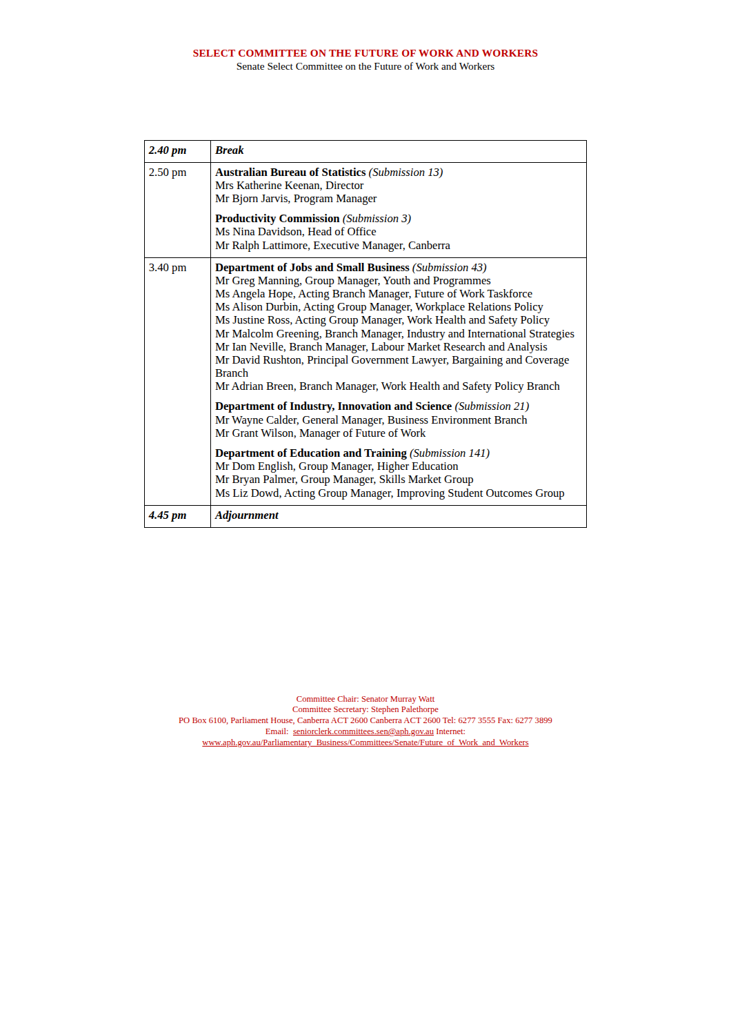SELECT COMMITTEE ON THE FUTURE OF WORK AND WORKERS
Senate Select Committee on the Future of Work and Workers
| 2.40 pm | Break |
| 2.50 pm | Australian Bureau of Statistics (Submission 13) Mrs Katherine Keenan, Director Mr Bjorn Jarvis, Program Manager Productivity Commission (Submission 3) Ms Nina Davidson, Head of Office Mr Ralph Lattimore, Executive Manager, Canberra |
| 3.40 pm | Department of Jobs and Small Business (Submission 43) Mr Greg Manning, Group Manager, Youth and Programmes Ms Angela Hope, Acting Branch Manager, Future of Work Taskforce Ms Alison Durbin, Acting Group Manager, Workplace Relations Policy Ms Justine Ross, Acting Group Manager, Work Health and Safety Policy Mr Malcolm Greening, Branch Manager, Industry and International Strategies Mr Ian Neville, Branch Manager, Labour Market Research and Analysis Mr David Rushton, Principal Government Lawyer, Bargaining and Coverage Branch Mr Adrian Breen, Branch Manager, Work Health and Safety Policy Branch Department of Industry, Innovation and Science (Submission 21) Mr Wayne Calder, General Manager, Business Environment Branch Mr Grant Wilson, Manager of Future of Work Department of Education and Training (Submission 141) Mr Dom English, Group Manager, Higher Education Mr Bryan Palmer, Group Manager, Skills Market Group Ms Liz Dowd, Acting Group Manager, Improving Student Outcomes Group |
| 4.45 pm | Adjournment |
Committee Chair: Senator Murray Watt
Committee Secretary: Stephen Palethorpe
PO Box 6100, Parliament House, Canberra ACT 2600 Canberra ACT 2600 Tel: 6277 3555 Fax: 6277 3899
Email: seniorclerk.committees.sen@aph.gov.au Internet:
www.aph.gov.au/Parliamentary_Business/Committees/Senate/Future_of_Work_and_Workers